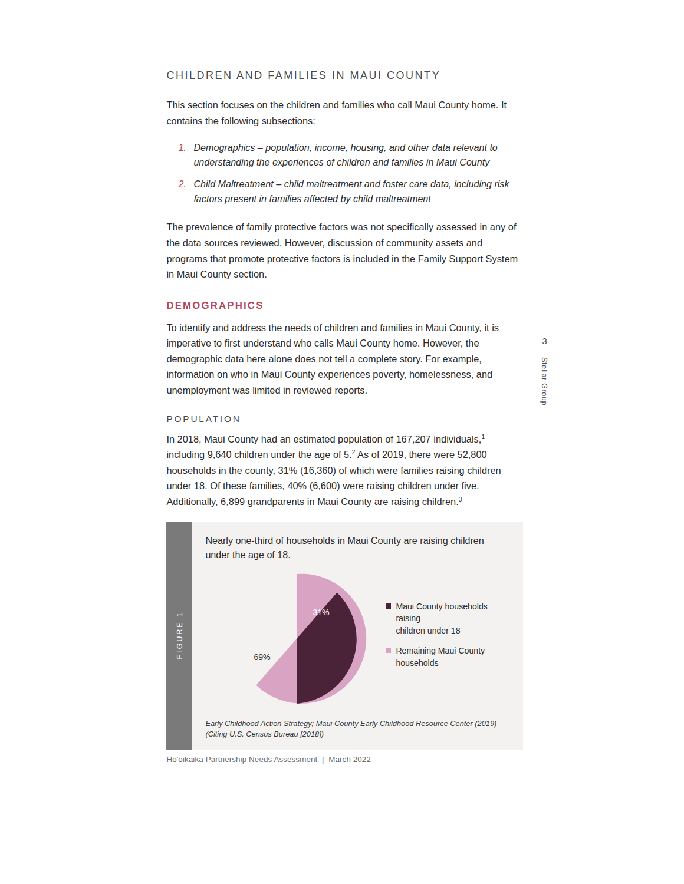Children and Families in Maui County
This section focuses on the children and families who call Maui County home. It contains the following subsections:
Demographics – population, income, housing, and other data relevant to understanding the experiences of children and families in Maui County
Child Maltreatment – child maltreatment and foster care data, including risk factors present in families affected by child maltreatment
The prevalence of family protective factors was not specifically assessed in any of the data sources reviewed. However, discussion of community assets and programs that promote protective factors is included in the Family Support System in Maui County section.
Demographics
To identify and address the needs of children and families in Maui County, it is imperative to first understand who calls Maui County home. However, the demographic data here alone does not tell a complete story. For example, information on who in Maui County experiences poverty, homelessness, and unemployment was limited in reviewed reports.
Population
In 2018, Maui County had an estimated population of 167,207 individuals,1 including 9,640 children under the age of 5.2 As of 2019, there were 52,800 households in the county, 31% (16,360) of which were families raising children under 18. Of these families, 40% (6,600) were raising children under five. Additionally, 6,899 grandparents in Maui County are raising children.3
FIGURE 1
Nearly one-third of households in Maui County are raising children under the age of 18.
31%
69%
Maui County households raising
children under 18
Remaining Maui County
households
Early Childhood Action Strategy; Maui County Early Childhood Resource Center (2019) (Citing U.S. Census Bureau [2018])
3
Stellar Group
Ho'oikaika Partnership Needs Assessment | March 2022